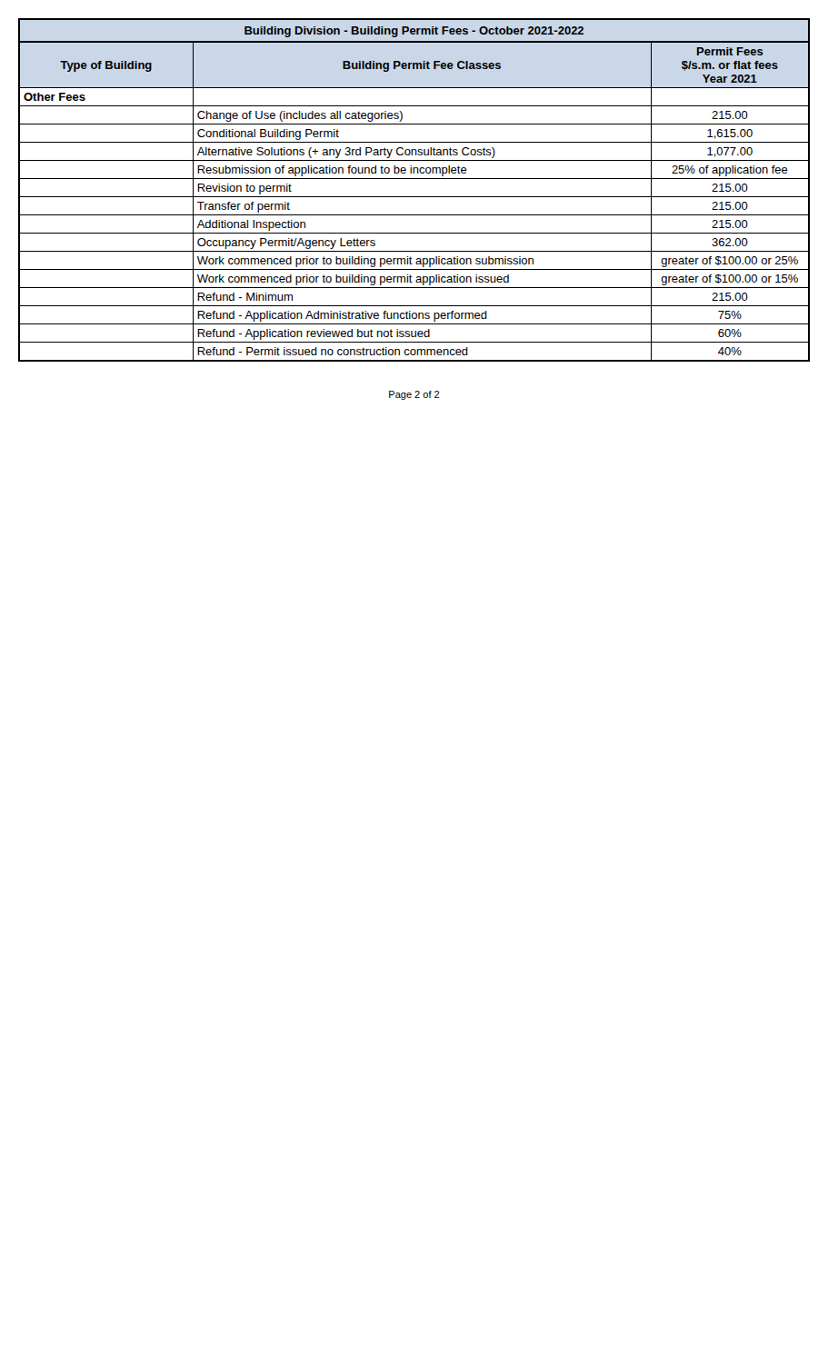Building Division - Building Permit Fees - October 2021-2022
| Type of Building | Building Permit Fee Classes | Permit Fees $/s.m. or flat fees Year 2021 |
| --- | --- | --- |
| Other Fees | | |
| | Change of Use (includes all categories) | 215.00 |
| | Conditional Building Permit | 1,615.00 |
| | Alternative Solutions (+ any 3rd Party Consultants Costs) | 1,077.00 |
| | Resubmission of application found to be incomplete | 25% of application fee |
| | Revision to permit | 215.00 |
| | Transfer of permit | 215.00 |
| | Additional Inspection | 215.00 |
| | Occupancy Permit/Agency Letters | 362.00 |
| | Work commenced prior to building permit application submission | greater of $100.00 or 25% |
| | Work commenced prior to building permit application issued | greater of $100.00 or 15% |
| | Refund - Minimum | 215.00 |
| | Refund - Application Administrative functions performed | 75% |
| | Refund - Application reviewed but not issued | 60% |
| | Refund - Permit issued no construction commenced | 40% |
Page 2 of 2